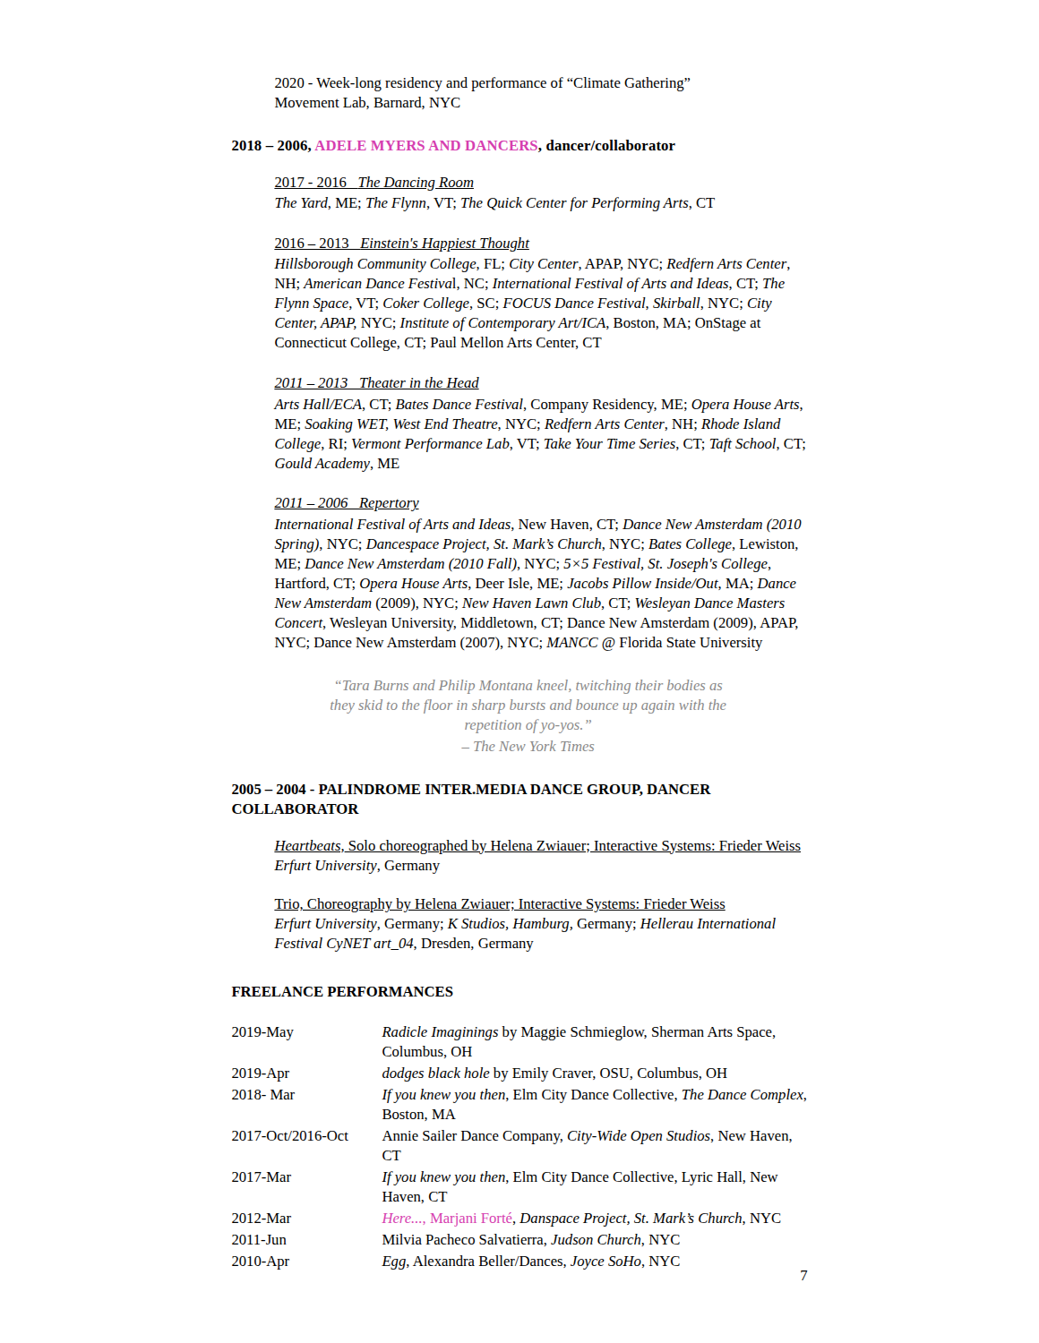2020 - Week-long residency and performance of “Climate Gathering”
Movement Lab, Barnard, NYC
2018 – 2006, ADELE MYERS AND DANCERS, dancer/collaborator
2017 - 2016 The Dancing Room
The Yard, ME; The Flynn, VT; The Quick Center for Performing Arts, CT
2016 – 2013 Einstein's Happiest Thought
Hillsborough Community College, FL; City Center, APAP, NYC; Redfern Arts Center, NH; American Dance Festiva l, NC; International Festival of Arts and Ideas, CT; The Flynn Space, VT; Coker College, SC; FOCUS Dance Festival, Skirball, NYC; City Center, APAP, NYC; Institute of Contemporary Art/ICA, Boston, MA; OnStage at Connecticut College, CT; Paul Mellon Arts Center, CT
2011 – 2013 Theater in the Head
Arts Hall/ECA, CT; Bates Dance Festival, Company Residency, ME; Opera House Arts, ME; Soaking WET, West End Theatre, NYC; Redfern Arts Center, NH; Rhode Island College, RI; Vermont Performance Lab, VT; Take Your Time Series, CT; Taft School, CT; Gould Academy, ME
2011 – 2006 Repertory
International Festival of Arts and Ideas, New Haven, CT; Dance New Amsterdam (2010 Spring), NYC; Dancespace Project, St. Mark’s Church, NYC; Bates College, Lewiston, ME; Dance New Amsterdam (2010 Fall), NYC; 5×5 Festival, St. Joseph's College, Hartford, CT; Opera House Arts, Deer Isle, ME; Jacobs Pillow Inside/Out, MA; Dance New Amsterdam (2009), NYC; New Haven Lawn Club, CT; Wesleyan Dance Masters Concert, Wesleyan University, Middletown, CT; Dance New Amsterdam (2009), APAP, NYC; Dance New Amsterdam (2007), NYC; MANCC @ Florida State University
“Tara Burns and Philip Montana kneel, twitching their bodies as they skid to the floor in sharp bursts and bounce up again with the repetition of yo-yos.” – The New York Times
2005 – 2004 - PALINDROME INTER.MEDIA DANCE GROUP, DANCER COLLABORATOR
Heartbeats, Solo choreographed by Helena Zwiauer; Interactive Systems: Frieder Weiss
Erfurt University, Germany
Trio, Choreography by Helena Zwiauer; Interactive Systems: Frieder Weiss
Erfurt University, Germany; K Studios, Hamburg, Germany; Hellerau International Festival CyNET art_04, Dresden, Germany
FREELANCE PERFORMANCES
| 2019-May | Radicle Imaginings by Maggie Schmieglow, Sherman Arts Space, Columbus, OH |
| 2019-Apr | dodges black hole by Emily Craver, OSU, Columbus, OH |
| 2018- Mar | If you knew you then , Elm City Dance Collective, The Dance Complex , Boston, MA |
| 2017-Oct/2016-Oct | Annie Sailer Dance Company, City-Wide Open Studios , New Haven, CT |
| 2017-Mar | If you knew you then , Elm City Dance Collective, Lyric Hall, New Haven, CT |
| 2012-Mar | Here... , Marjani Forté , Danspace Project, St. Mark’s Church , NYC |
| 2011-Jun | Milvia Pacheco Salvatierra, Judson Church , NYC |
| 2010-Apr | Egg , Alexandra Beller/Dances, Joyce SoHo , NYC |
7